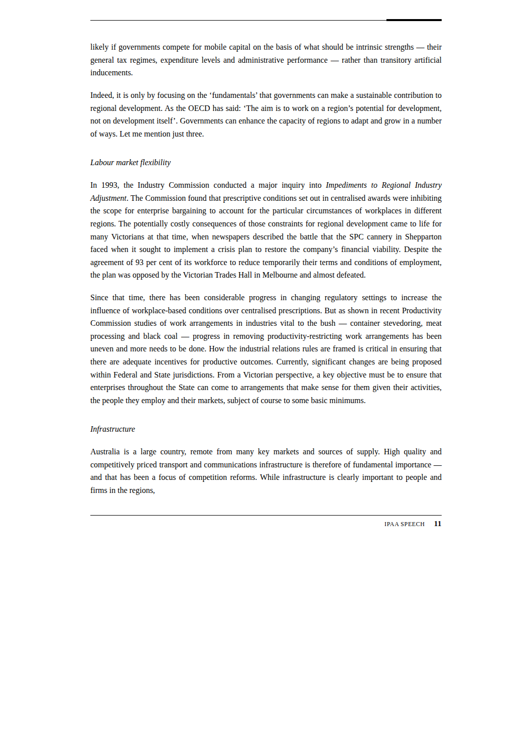likely if governments compete for mobile capital on the basis of what should be intrinsic strengths — their general tax regimes, expenditure levels and administrative performance — rather than transitory artificial inducements.
Indeed, it is only by focusing on the ‘fundamentals’ that governments can make a sustainable contribution to regional development. As the OECD has said: ‘The aim is to work on a region’s potential for development, not on development itself’. Governments can enhance the capacity of regions to adapt and grow in a number of ways. Let me mention just three.
Labour market flexibility
In 1993, the Industry Commission conducted a major inquiry into Impediments to Regional Industry Adjustment. The Commission found that prescriptive conditions set out in centralised awards were inhibiting the scope for enterprise bargaining to account for the particular circumstances of workplaces in different regions. The potentially costly consequences of those constraints for regional development came to life for many Victorians at that time, when newspapers described the battle that the SPC cannery in Shepparton faced when it sought to implement a crisis plan to restore the company’s financial viability. Despite the agreement of 93 per cent of its workforce to reduce temporarily their terms and conditions of employment, the plan was opposed by the Victorian Trades Hall in Melbourne and almost defeated.
Since that time, there has been considerable progress in changing regulatory settings to increase the influence of workplace-based conditions over centralised prescriptions. But as shown in recent Productivity Commission studies of work arrangements in industries vital to the bush — container stevedoring, meat processing and black coal — progress in removing productivity-restricting work arrangements has been uneven and more needs to be done. How the industrial relations rules are framed is critical in ensuring that there are adequate incentives for productive outcomes. Currently, significant changes are being proposed within Federal and State jurisdictions. From a Victorian perspective, a key objective must be to ensure that enterprises throughout the State can come to arrangements that make sense for them given their activities, the people they employ and their markets, subject of course to some basic minimums.
Infrastructure
Australia is a large country, remote from many key markets and sources of supply. High quality and competitively priced transport and communications infrastructure is therefore of fundamental importance — and that has been a focus of competition reforms. While infrastructure is clearly important to people and firms in the regions,
IPAA SPEECH 11